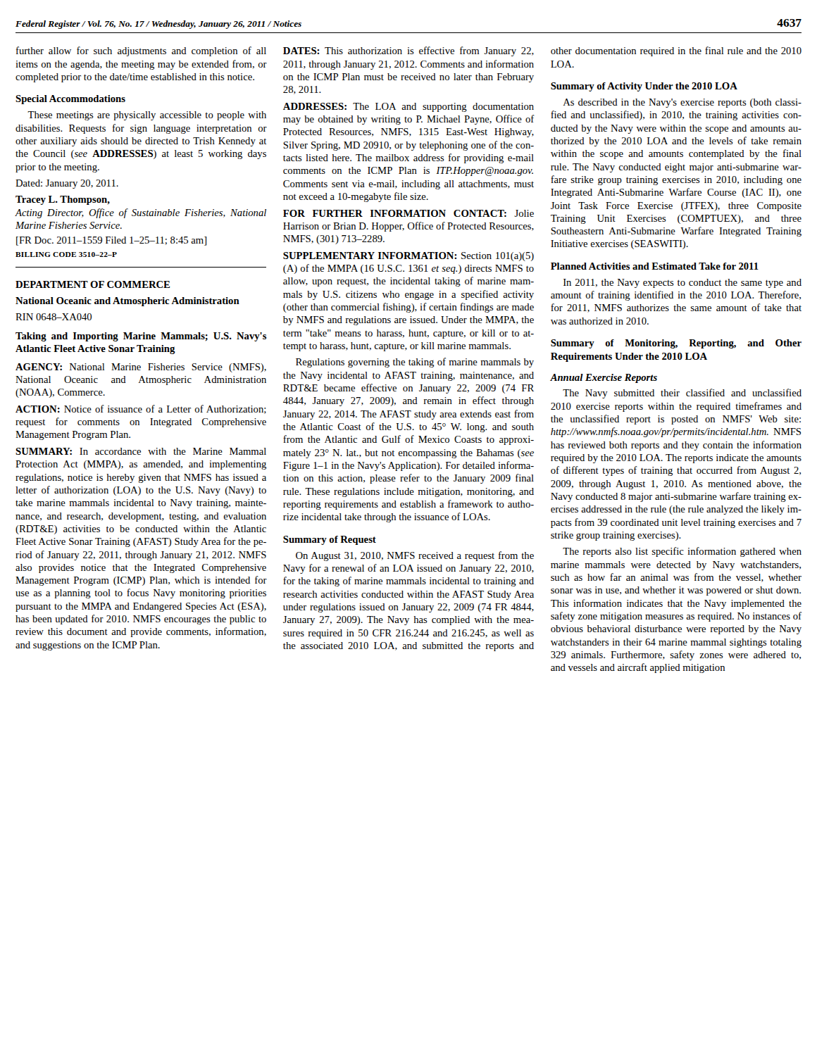Federal Register / Vol. 76, No. 17 / Wednesday, January 26, 2011 / Notices
4637
further allow for such adjustments and completion of all items on the agenda, the meeting may be extended from, or completed prior to the date/time established in this notice.
Special Accommodations
These meetings are physically accessible to people with disabilities. Requests for sign language interpretation or other auxiliary aids should be directed to Trish Kennedy at the Council (see ADDRESSES) at least 5 working days prior to the meeting.
Dated: January 20, 2011.
Tracey L. Thompson,
Acting Director, Office of Sustainable Fisheries, National Marine Fisheries Service.
[FR Doc. 2011–1559 Filed 1–25–11; 8:45 am]
BILLING CODE 3510–22–P
DEPARTMENT OF COMMERCE
National Oceanic and Atmospheric Administration
RIN 0648–XA040
Taking and Importing Marine Mammals; U.S. Navy's Atlantic Fleet Active Sonar Training
AGENCY: National Marine Fisheries Service (NMFS), National Oceanic and Atmospheric Administration (NOAA), Commerce.
ACTION: Notice of issuance of a Letter of Authorization; request for comments on Integrated Comprehensive Management Program Plan.
SUMMARY: In accordance with the Marine Mammal Protection Act (MMPA), as amended, and implementing regulations, notice is hereby given that NMFS has issued a letter of authorization (LOA) to the U.S. Navy (Navy) to take marine mammals incidental to Navy training, maintenance, and research, development, testing, and evaluation (RDT&E) activities to be conducted within the Atlantic Fleet Active Sonar Training (AFAST) Study Area for the period of January 22, 2011, through January 21, 2012. NMFS also provides notice that the Integrated Comprehensive Management Program (ICMP) Plan, which is intended for use as a planning tool to focus Navy monitoring priorities pursuant to the MMPA and Endangered Species Act (ESA), has been updated for 2010. NMFS encourages the public to review this document and provide comments, information, and suggestions on the ICMP Plan.
DATES: This authorization is effective from January 22, 2011, through January 21, 2012. Comments and information on the ICMP Plan must be received no later than February 28, 2011.
ADDRESSES: The LOA and supporting documentation may be obtained by writing to P. Michael Payne, Office of Protected Resources, NMFS, 1315 East-West Highway, Silver Spring, MD 20910, or by telephoning one of the contacts listed here. The mailbox address for providing e-mail comments on the ICMP Plan is ITP.Hopper@noaa.gov. Comments sent via e-mail, including all attachments, must not exceed a 10-megabyte file size.
FOR FURTHER INFORMATION CONTACT: Jolie Harrison or Brian D. Hopper, Office of Protected Resources, NMFS, (301) 713–2289.
SUPPLEMENTARY INFORMATION: Section 101(a)(5)(A) of the MMPA (16 U.S.C. 1361 et seq.) directs NMFS to allow, upon request, the incidental taking of marine mammals by U.S. citizens who engage in a specified activity (other than commercial fishing), if certain findings are made by NMFS and regulations are issued. Under the MMPA, the term "take" means to harass, hunt, capture, or kill or to attempt to harass, hunt, capture, or kill marine mammals.
Regulations governing the taking of marine mammals by the Navy incidental to AFAST training, maintenance, and RDT&E became effective on January 22, 2009 (74 FR 4844, January 27, 2009), and remain in effect through January 22, 2014. The AFAST study area extends east from the Atlantic Coast of the U.S. to 45° W. long. and south from the Atlantic and Gulf of Mexico Coasts to approximately 23° N. lat., but not encompassing the Bahamas (see Figure 1–1 in the Navy's Application). For detailed information on this action, please refer to the January 2009 final rule. These regulations include mitigation, monitoring, and reporting requirements and establish a framework to authorize incidental take through the issuance of LOAs.
Summary of Request
On August 31, 2010, NMFS received a request from the Navy for a renewal of an LOA issued on January 22, 2010, for the taking of marine mammals incidental to training and research activities conducted within the AFAST Study Area under regulations issued on January 22, 2009 (74 FR 4844, January 27, 2009). The Navy has complied with the measures required in 50 CFR 216.244 and 216.245, as well as the associated 2010 LOA, and submitted the reports and other documentation required in the final rule and the 2010 LOA.
Summary of Activity Under the 2010 LOA
As described in the Navy's exercise reports (both classified and unclassified), in 2010, the training activities conducted by the Navy were within the scope and amounts authorized by the 2010 LOA and the levels of take remain within the scope and amounts contemplated by the final rule. The Navy conducted eight major anti-submarine warfare strike group training exercises in 2010, including one Integrated Anti-Submarine Warfare Course (IAC II), one Joint Task Force Exercise (JTFEX), three Composite Training Unit Exercises (COMPTUEX), and three Southeastern Anti-Submarine Warfare Integrated Training Initiative exercises (SEASWITI).
Planned Activities and Estimated Take for 2011
In 2011, the Navy expects to conduct the same type and amount of training identified in the 2010 LOA. Therefore, for 2011, NMFS authorizes the same amount of take that was authorized in 2010.
Summary of Monitoring, Reporting, and Other Requirements Under the 2010 LOA
Annual Exercise Reports
The Navy submitted their classified and unclassified 2010 exercise reports within the required timeframes and the unclassified report is posted on NMFS' Web site: http://www.nmfs.noaa.gov/pr/permits/incidental.htm. NMFS has reviewed both reports and they contain the information required by the 2010 LOA. The reports indicate the amounts of different types of training that occurred from August 2, 2009, through August 1, 2010. As mentioned above, the Navy conducted 8 major anti-submarine warfare training exercises addressed in the rule (the rule analyzed the likely impacts from 39 coordinated unit level training exercises and 7 strike group training exercises).
The reports also list specific information gathered when marine mammals were detected by Navy watchstanders, such as how far an animal was from the vessel, whether sonar was in use, and whether it was powered or shut down. This information indicates that the Navy implemented the safety zone mitigation measures as required. No instances of obvious behavioral disturbance were reported by the Navy watchstanders in their 64 marine mammal sightings totaling 329 animals. Furthermore, safety zones were adhered to, and vessels and aircraft applied mitigation